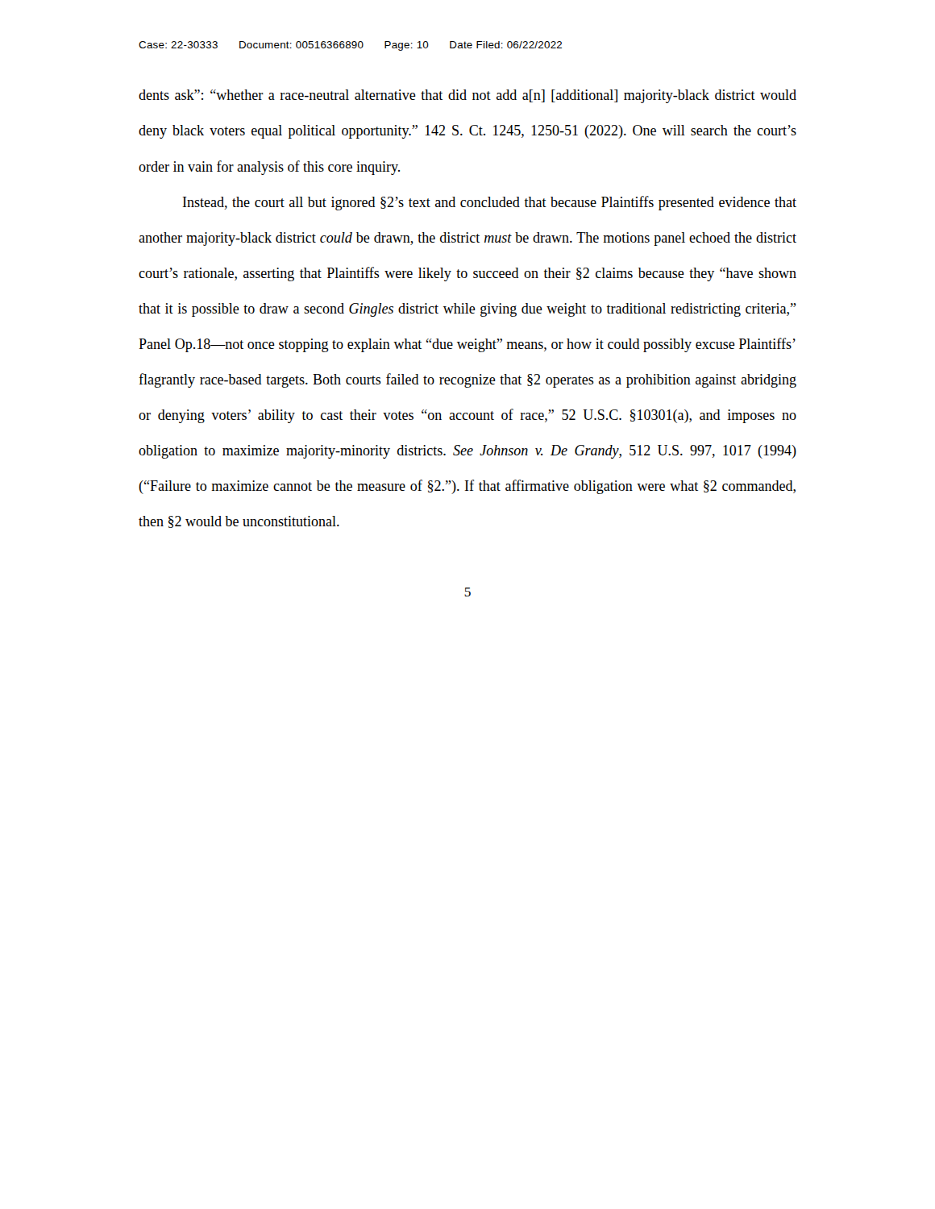Case: 22-30333 Document: 00516366890 Page: 10 Date Filed: 06/22/2022
dents ask”: “whether a race-neutral alternative that did not add a[n] [additional] majority-black district would deny black voters equal political opportunity.” 142 S. Ct. 1245, 1250-51 (2022). One will search the court’s order in vain for analysis of this core inquiry.
Instead, the court all but ignored §2’s text and concluded that because Plaintiffs presented evidence that another majority-black district could be drawn, the district must be drawn. The motions panel echoed the district court’s rationale, asserting that Plaintiffs were likely to succeed on their §2 claims because they “have shown that it is possible to draw a second Gingles district while giving due weight to traditional redistricting criteria,” Panel Op.18—not once stopping to explain what “due weight” means, or how it could possibly excuse Plaintiffs’ flagrantly race-based targets. Both courts failed to recognize that §2 operates as a prohibition against abridging or denying voters’ ability to cast their votes “on account of race,” 52 U.S.C. §10301(a), and imposes no obligation to maximize majority-minority districts. See Johnson v. De Grandy, 512 U.S. 997, 1017 (1994) (“Failure to maximize cannot be the measure of §2.”). If that affirmative obligation were what §2 commanded, then §2 would be unconstitutional.
5